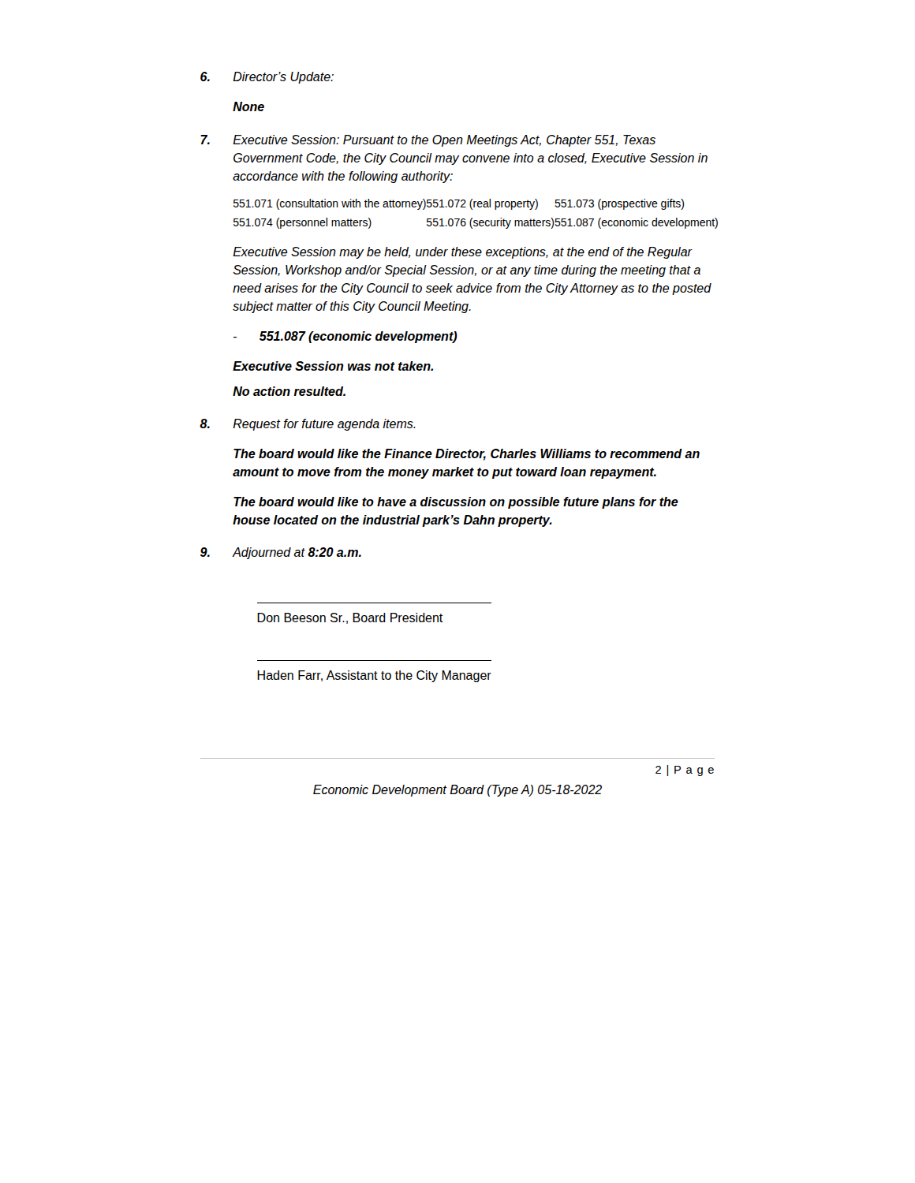6. Director’s Update:
None
7. Executive Session: Pursuant to the Open Meetings Act, Chapter 551, Texas Government Code, the City Council may convene into a closed, Executive Session in accordance with the following authority:
| 551.071 (consultation with the attorney) | 551.072 (real property) | 551.073 (prospective gifts) |
| 551.074 (personnel matters) | 551.076 (security matters) | 551.087 (economic development) |
Executive Session may be held, under these exceptions, at the end of the Regular Session, Workshop and/or Special Session, or at any time during the meeting that a need arises for the City Council to seek advice from the City Attorney as to the posted subject matter of this City Council Meeting.
- 551.087 (economic development)
Executive Session was not taken.
No action resulted.
8. Request for future agenda items.
The board would like the Finance Director, Charles Williams to recommend an amount to move from the money market to put toward loan repayment.
The board would like to have a discussion on possible future plans for the house located on the industrial park’s Dahn property.
9. Adjourned at 8:20 a.m.
Don Beeson Sr., Board President
Haden Farr, Assistant to the City Manager
2 | P a g e
Economic Development Board (Type A) 05-18-2022